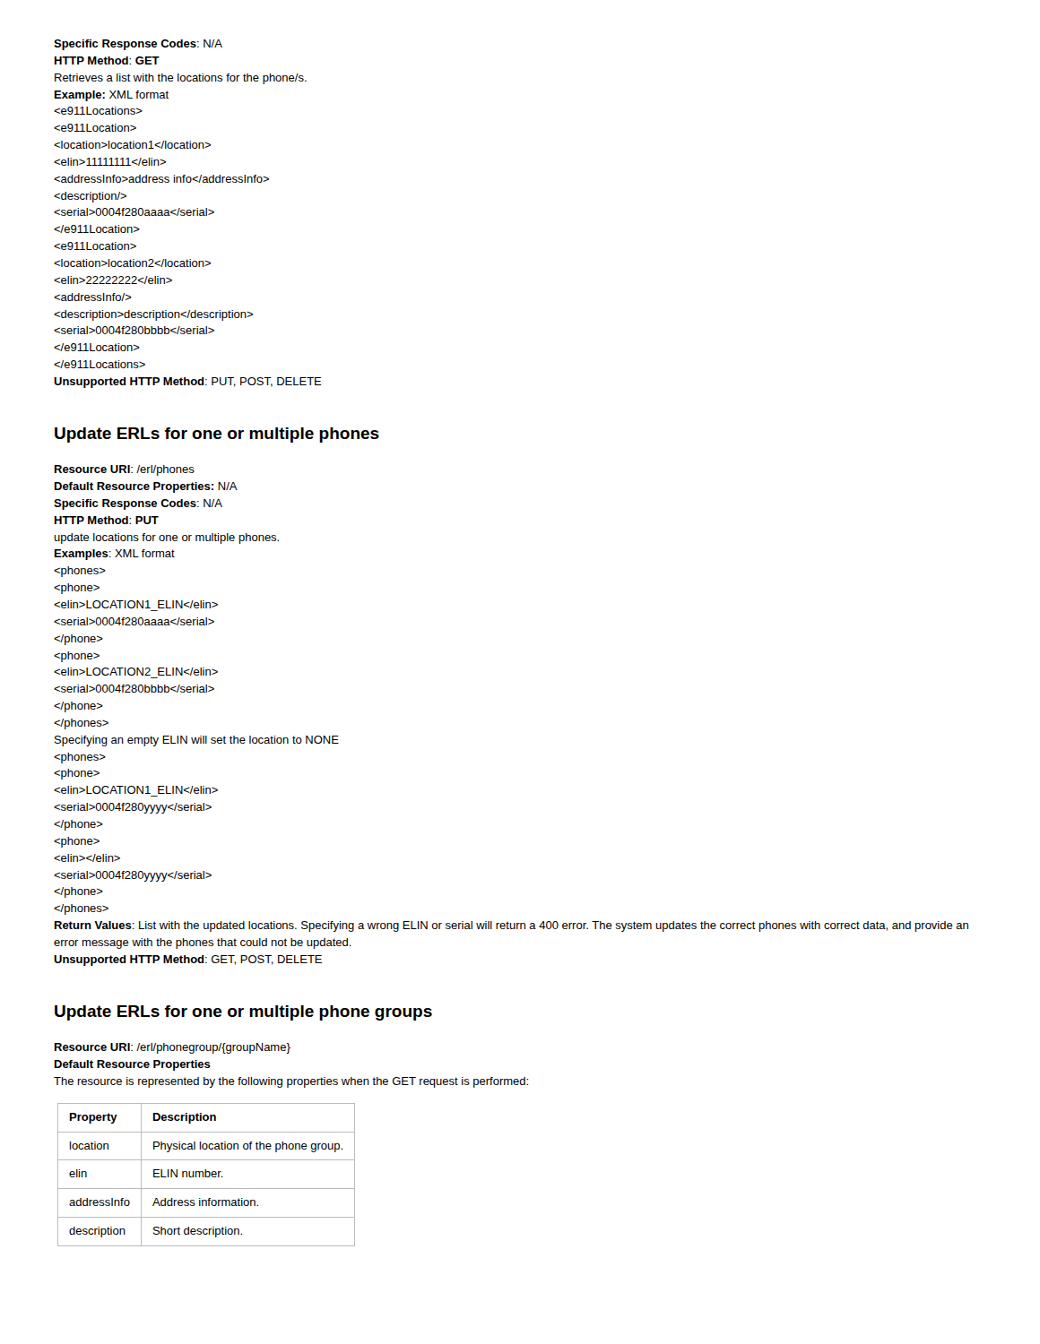Specific Response Codes: N/A
HTTP Method: GET
Retrieves a list with the locations for the phone/s.
Example: XML format
<e911Locations>
<e911Location>
<location>location1</location>
<elin>11111111</elin>
<addressInfo>address info</addressInfo>
<description/>
<serial>0004f280aaaa</serial>
</e911Location>
<e911Location>
<location>location2</location>
<elin>22222222</elin>
<addressInfo/>
<description>description</description>
<serial>0004f280bbbb</serial>
</e911Location>
</e911Locations>
Unsupported HTTP Method: PUT, POST, DELETE
Update ERLs for one or multiple phones
Resource URI: /erl/phones
Default Resource Properties: N/A
Specific Response Codes: N/A
HTTP Method: PUT
update locations for one or multiple phones.
Examples: XML format
<phones>
<phone>
<elin>LOCATION1_ELIN</elin>
<serial>0004f280aaaa</serial>
</phone>
<phone>
<elin>LOCATION2_ELIN</elin>
<serial>0004f280bbbb</serial>
</phone>
</phones>
Specifying an empty ELIN will set the location to NONE
<phones>
<phone>
<elin>LOCATION1_ELIN</elin>
<serial>0004f280yyyy</serial>
</phone>
<phone>
<elin></elin>
<serial>0004f280yyyy</serial>
</phone>
</phones>
Return Values: List with the updated locations. Specifying a wrong ELIN or serial will return a 400 error. The system updates the correct phones with correct data, and provide an error message with the phones that could not be updated.
Unsupported HTTP Method: GET, POST, DELETE
Update ERLs for one or multiple phone groups
Resource URI: /erl/phonegroup/{groupName}
Default Resource Properties
The resource is represented by the following properties when the GET request is performed:
| Property | Description |
| --- | --- |
| location | Physical location of the phone group. |
| elin | ELIN number. |
| addressInfo | Address information. |
| description | Short description. |